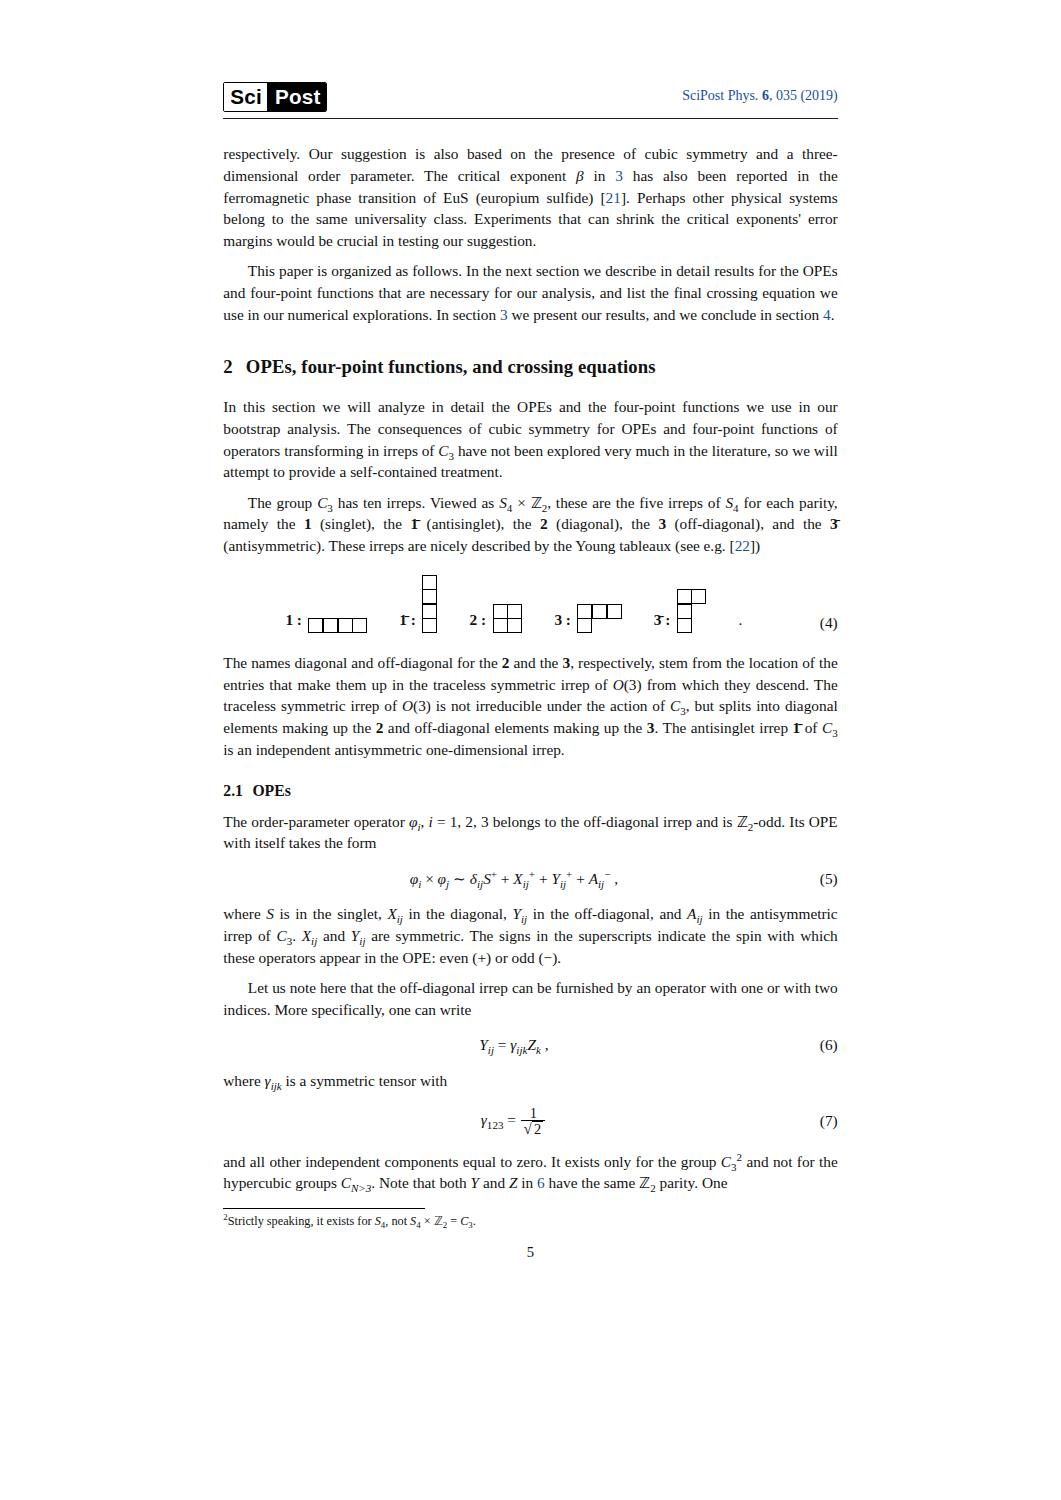Sci Post SciPost Phys. 6, 035 (2019)
respectively. Our suggestion is also based on the presence of cubic symmetry and a three-dimensional order parameter. The critical exponent β in 3 has also been reported in the ferromagnetic phase transition of EuS (europium sulfide) [21]. Perhaps other physical systems belong to the same universality class. Experiments that can shrink the critical exponents' error margins would be crucial in testing our suggestion.
This paper is organized as follows. In the next section we describe in detail results for the OPEs and four-point functions that are necessary for our analysis, and list the final crossing equation we use in our numerical explorations. In section 3 we present our results, and we conclude in section 4.
2 OPEs, four-point functions, and crossing equations
In this section we will analyze in detail the OPEs and the four-point functions we use in our bootstrap analysis. The consequences of cubic symmetry for OPEs and four-point functions of operators transforming in irreps of C3 have not been explored very much in the literature, so we will attempt to provide a self-contained treatment.
The group C3 has ten irreps. Viewed as S4 × ℤ2, these are the five irreps of S4 for each parity, namely the 1 (singlet), the 1̄ (antisinglet), the 2 (diagonal), the 3 (off-diagonal), and the 3̄ (antisymmetric). These irreps are nicely described by the Young tableaux (see e.g. [22])
1 : 1̄ : 2 : 3 : 3̄ : .
(4)
The names diagonal and off-diagonal for the 2 and the 3, respectively, stem from the location of the entries that make them up in the traceless symmetric irrep of O(3) from which they descend. The traceless symmetric irrep of O(3) is not irreducible under the action of C3, but splits into diagonal elements making up the 2 and off-diagonal elements making up the 3. The antisinglet irrep 1̄ of C3 is an independent antisymmetric one-dimensional irrep.
2.1 OPEs
The order-parameter operator φi, i = 1, 2, 3 belongs to the off-diagonal irrep and is ℤ2-odd. Its OPE with itself takes the form
φi × φj ∼ δijS+ + Xij+ + Yij+ + Aij− ,
(5)
where S is in the singlet, Xij in the diagonal, Yij in the off-diagonal, and Aij in the antisymmetric irrep of C3. Xij and Yij are symmetric. The signs in the superscripts indicate the spin with which these operators appear in the OPE: even (+) or odd (−).
Let us note here that the off-diagonal irrep can be furnished by an operator with one or with two indices. More specifically, one can write
Yij = γijkZk ,
(6)
where γijk is a symmetric tensor with
γ123 = 1√2
(7)
and all other independent components equal to zero. It exists only for the group C32 and not for the hypercubic groups CN>3. Note that both Y and Z in 6 have the same ℤ2 parity. One
2Strictly speaking, it exists for S4, not S4 × ℤ2 = C3.
5